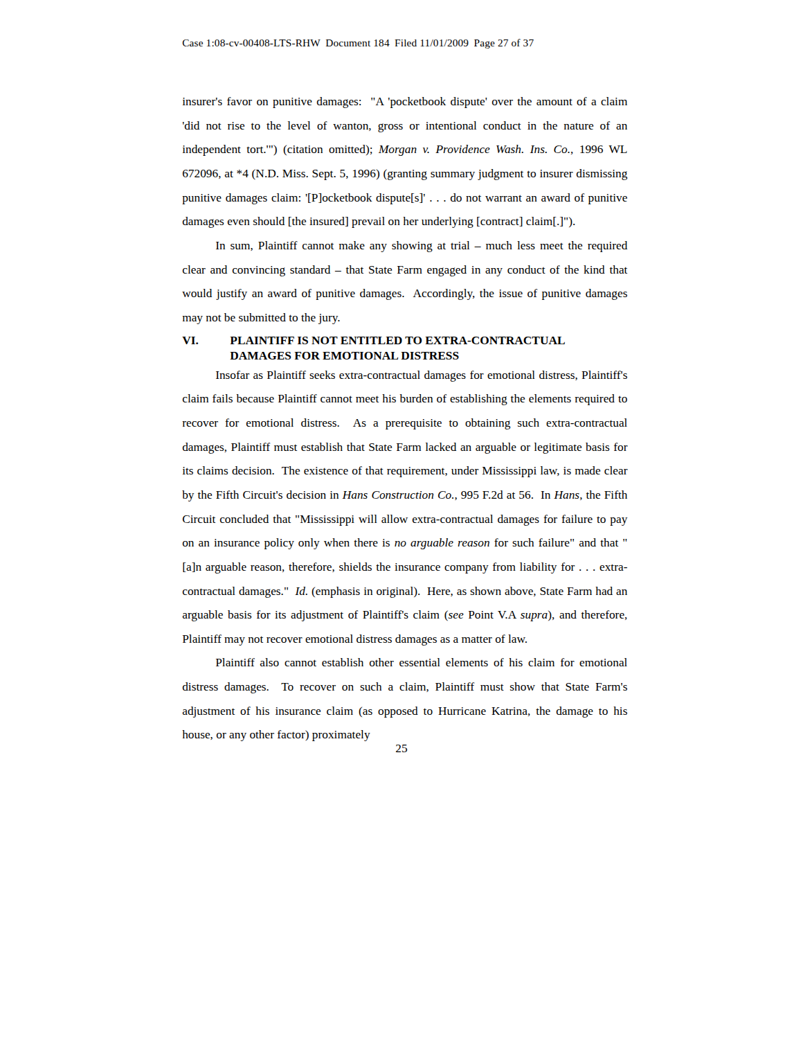Case 1:08-cv-00408-LTS-RHW Document 184 Filed 11/01/2009 Page 27 of 37
insurer's favor on punitive damages: "A 'pocketbook dispute' over the amount of a claim 'did not rise to the level of wanton, gross or intentional conduct in the nature of an independent tort.'") (citation omitted); Morgan v. Providence Wash. Ins. Co., 1996 WL 672096, at *4 (N.D. Miss. Sept. 5, 1996) (granting summary judgment to insurer dismissing punitive damages claim: '[P]ocketbook dispute[s]' . . . do not warrant an award of punitive damages even should [the insured] prevail on her underlying [contract] claim[.]").
In sum, Plaintiff cannot make any showing at trial – much less meet the required clear and convincing standard – that State Farm engaged in any conduct of the kind that would justify an award of punitive damages. Accordingly, the issue of punitive damages may not be submitted to the jury.
VI.
Plaintiff is not entitled to extra-contractual damages for emotional distress
Insofar as Plaintiff seeks extra-contractual damages for emotional distress, Plaintiff's claim fails because Plaintiff cannot meet his burden of establishing the elements required to recover for emotional distress. As a prerequisite to obtaining such extra-contractual damages, Plaintiff must establish that State Farm lacked an arguable or legitimate basis for its claims decision. The existence of that requirement, under Mississippi law, is made clear by the Fifth Circuit's decision in Hans Construction Co., 995 F.2d at 56. In Hans, the Fifth Circuit concluded that "Mississippi will allow extra-contractual damages for failure to pay on an insurance policy only when there is no arguable reason for such failure" and that "[a]n arguable reason, therefore, shields the insurance company from liability for . . . extra-contractual damages." Id. (emphasis in original). Here, as shown above, State Farm had an arguable basis for its adjustment of Plaintiff's claim (see Point V.A supra), and therefore, Plaintiff may not recover emotional distress damages as a matter of law.
Plaintiff also cannot establish other essential elements of his claim for emotional distress damages. To recover on such a claim, Plaintiff must show that State Farm's adjustment of his insurance claim (as opposed to Hurricane Katrina, the damage to his house, or any other factor) proximately
25